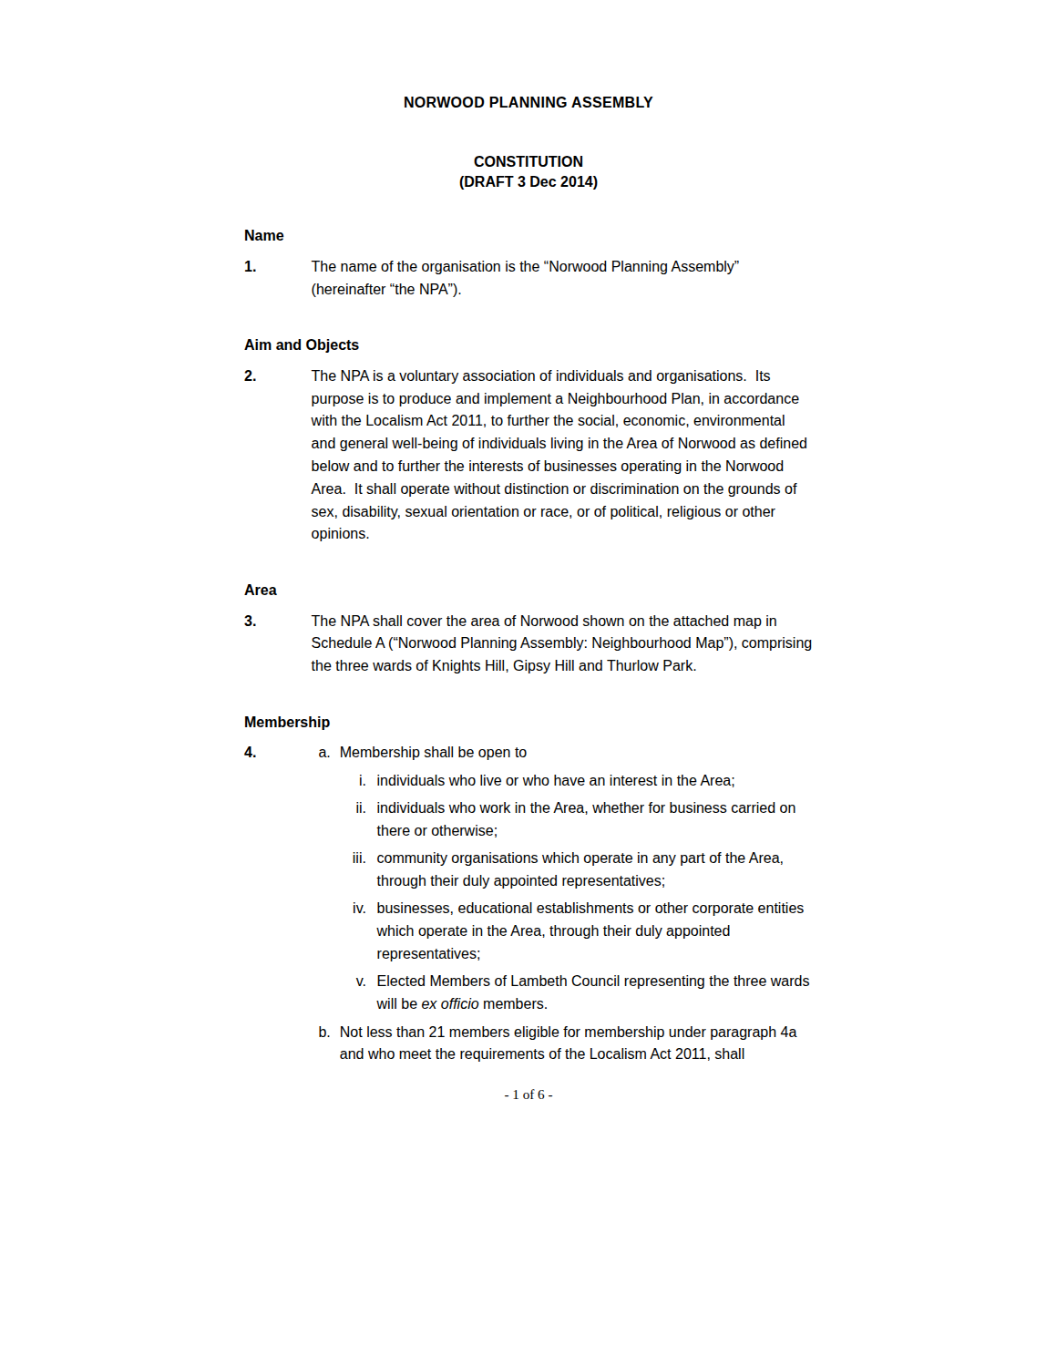NORWOOD PLANNING ASSEMBLY
CONSTITUTION
(DRAFT 3 Dec 2014)
Name
1.
The name of the organisation is the “Norwood Planning Assembly” (hereinafter “the NPA”).
Aim and Objects
2.
The NPA is a voluntary association of individuals and organisations. Its purpose is to produce and implement a Neighbourhood Plan, in accordance with the Localism Act 2011, to further the social, economic, environmental and general well-being of individuals living in the Area of Norwood as defined below and to further the interests of businesses operating in the Norwood Area. It shall operate without distinction or discrimination on the grounds of sex, disability, sexual orientation or race, or of political, religious or other opinions.
Area
3.
The NPA shall cover the area of Norwood shown on the attached map in Schedule A (“Norwood Planning Assembly: Neighbourhood Map”), comprising the three wards of Knights Hill, Gipsy Hill and Thurlow Park.
Membership
4.
Membership shall be open to
individuals who live or who have an interest in the Area;
individuals who work in the Area, whether for business carried on there or otherwise;
community organisations which operate in any part of the Area, through their duly appointed representatives;
businesses, educational establishments or other corporate entities which operate in the Area, through their duly appointed representatives;
Elected Members of Lambeth Council representing the three wards will be ex officio members.
Not less than 21 members eligible for membership under paragraph 4a and who meet the requirements of the Localism Act 2011, shall
- 1 of 6 -